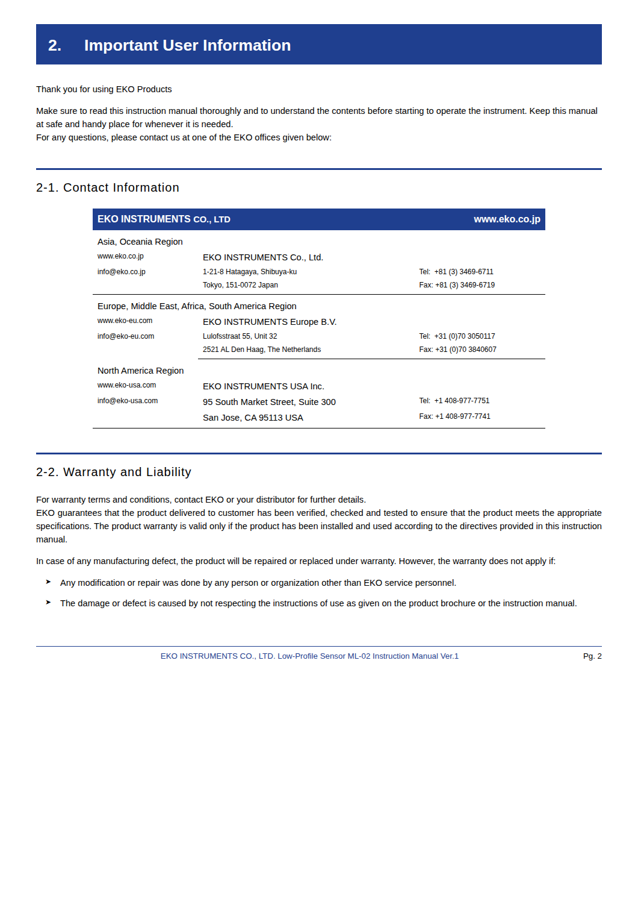2. Important User Information
Thank you for using EKO Products
Make sure to read this instruction manual thoroughly and to understand the contents before starting to operate the instrument. Keep this manual at safe and handy place for whenever it is needed.
For any questions, please contact us at one of the EKO offices given below:
2-1. Contact Information
| EKO INSTRUMENTS CO., LTD www.eko.co.jp |
| --- |
| Asia, Oceania Region |
| www.eko.co.jp | EKO INSTRUMENTS Co., Ltd. | |
| info@eko.co.jp | 1-21-8 Hatagaya, Shibuya-ku | Tel: +81 (3) 3469-6711 |
| | Tokyo, 151-0072 Japan | Fax: +81 (3) 3469-6719 |
| Europe, Middle East, Africa, South America Region |
| www.eko-eu.com | EKO INSTRUMENTS Europe B.V. | |
| info@eko-eu.com | Lulofsstraat 55, Unit 32 | Tel: +31 (0)70 3050117 |
| 2521 AL Den Haag, The Netherlands | Fax: +31 (0)70 3840607 |
| North America Region |
| www.eko-usa.com | EKO INSTRUMENTS USA Inc. | |
| info@eko-usa.com | 95 South Market Street, Suite 300 | Tel: +1 408-977-7751 |
| | San Jose, CA 95113 USA | Fax: +1 408-977-7741 |
2-2. Warranty and Liability
For warranty terms and conditions, contact EKO or your distributor for further details.
EKO guarantees that the product delivered to customer has been verified, checked and tested to ensure that the product meets the appropriate specifications. The product warranty is valid only if the product has been installed and used according to the directives provided in this instruction manual.
In case of any manufacturing defect, the product will be repaired or replaced under warranty. However, the warranty does not apply if:
Any modification or repair was done by any person or organization other than EKO service personnel.
The damage or defect is caused by not respecting the instructions of use as given on the product brochure or the instruction manual.
EKO INSTRUMENTS CO., LTD. Low-Profile Sensor ML-02 Instruction Manual Ver.1Pg. 2